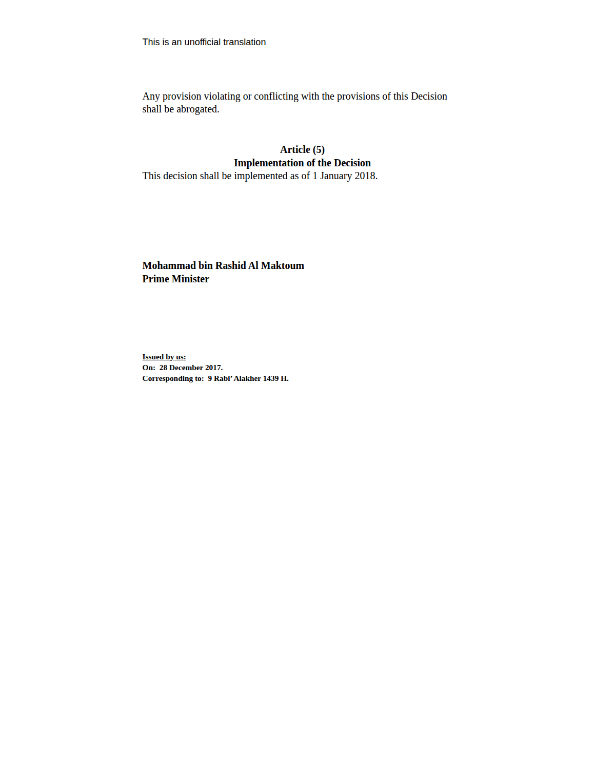This is an unofficial translation
Any provision violating or conflicting with the provisions of this Decision shall be abrogated.
Article (5) Implementation of the Decision
This decision shall be implemented as of 1 January 2018.
Mohammad bin Rashid Al Maktoum
Prime Minister
Issued by us: On: 28 December 2017. Corresponding to: 9 Rabi’ Alakher 1439 H.